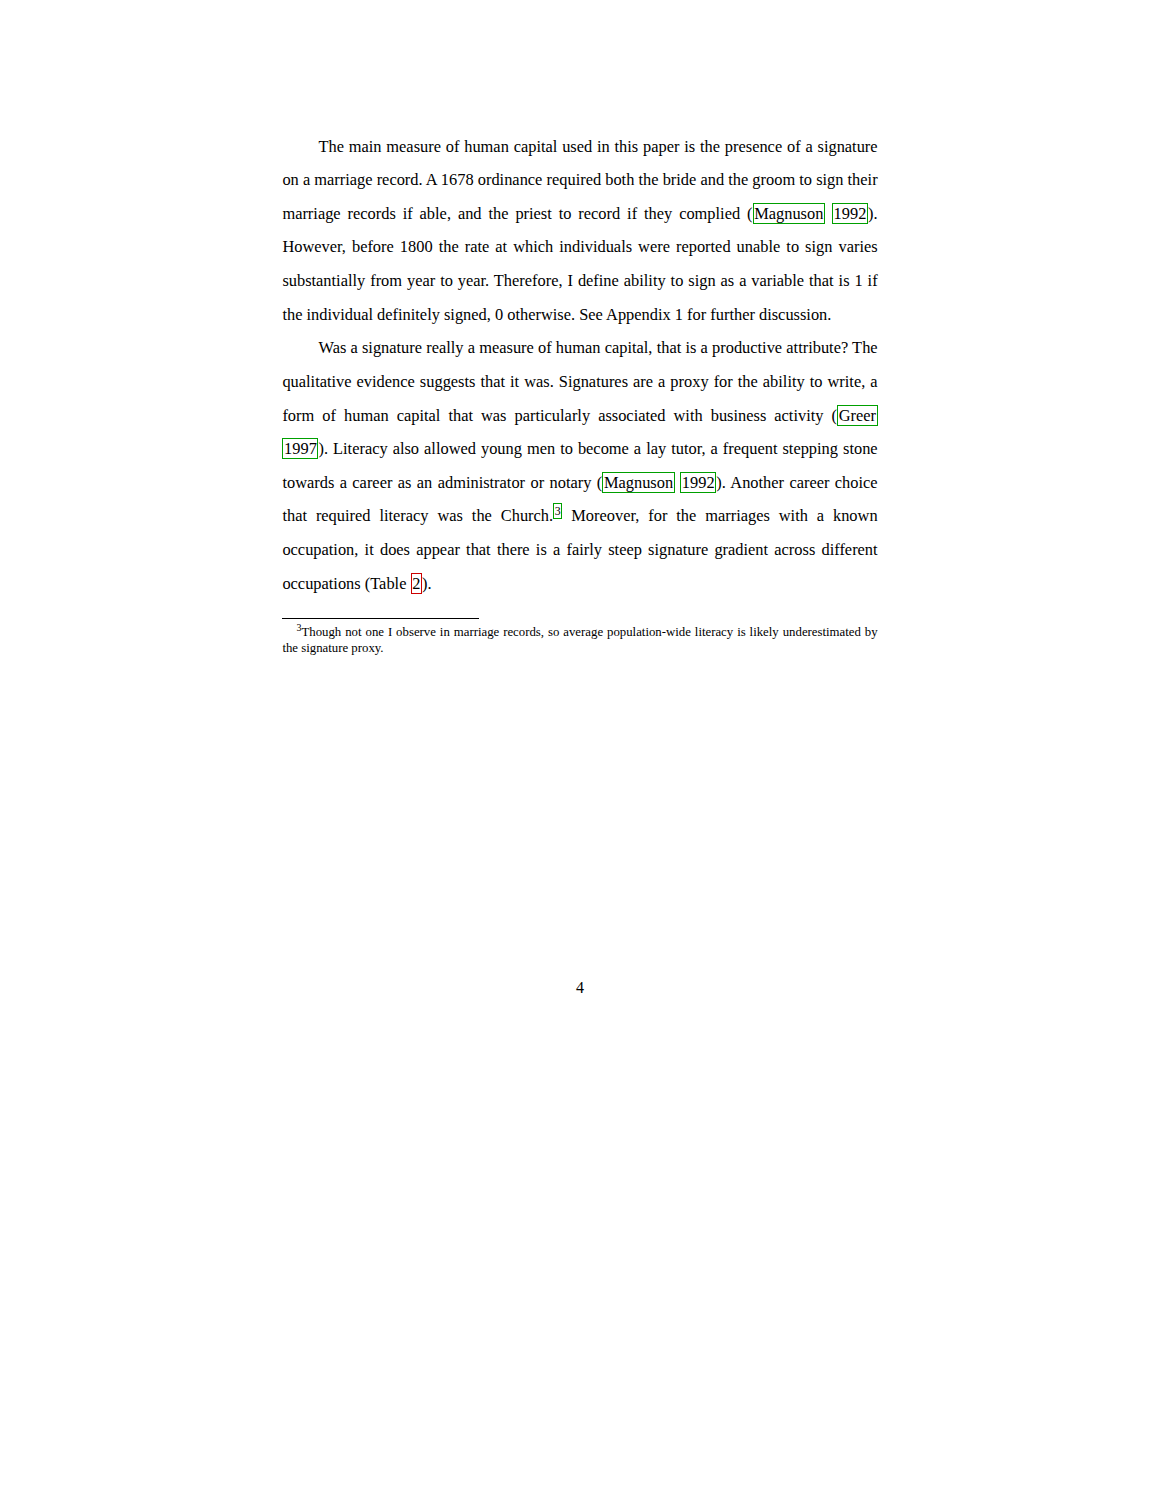The main measure of human capital used in this paper is the presence of a signature on a marriage record. A 1678 ordinance required both the bride and the groom to sign their marriage records if able, and the priest to record if they complied (Magnuson 1992). However, before 1800 the rate at which individuals were reported unable to sign varies substantially from year to year. Therefore, I define ability to sign as a variable that is 1 if the individual definitely signed, 0 otherwise. See Appendix 1 for further discussion.
Was a signature really a measure of human capital, that is a productive attribute? The qualitative evidence suggests that it was. Signatures are a proxy for the ability to write, a form of human capital that was particularly associated with business activity (Greer 1997). Literacy also allowed young men to become a lay tutor, a frequent stepping stone towards a career as an administrator or notary (Magnuson 1992). Another career choice that required literacy was the Church.3 Moreover, for the marriages with a known occupation, it does appear that there is a fairly steep signature gradient across different occupations (Table 2).
3Though not one I observe in marriage records, so average population-wide literacy is likely underestimated by the signature proxy.
4